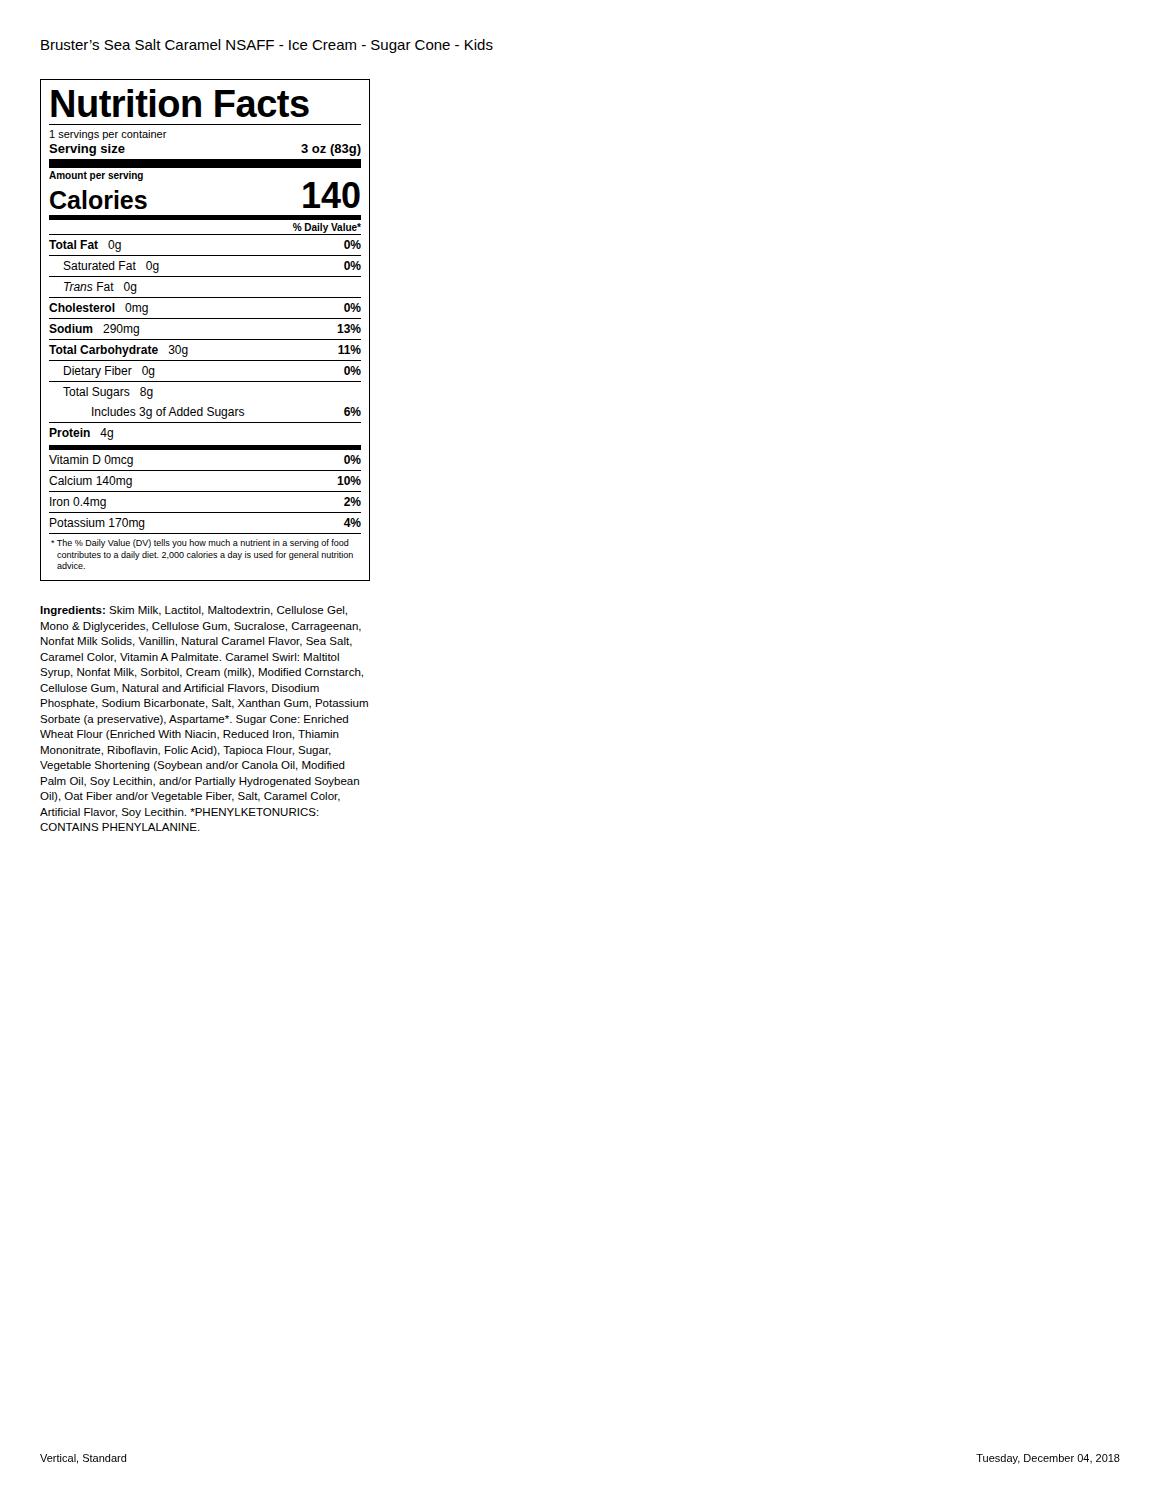Bruster’s Sea Salt Caramel NSAFF - Ice Cream - Sugar Cone - Kids
Nutrition Facts
1 servings per container
Serving size 3 oz (83g)
Amount per serving
Calories
140
% Daily Value*
| Total Fat 0g | 0% |
| Saturated Fat 0g | 0% |
| Trans Fat 0g | |
| Cholesterol 0mg | 0% |
| Sodium 290mg | 13% |
| Total Carbohydrate 30g | 11% |
| Dietary Fiber 0g | 0% |
| Total Sugars 8g | |
| Includes 3g of Added Sugars | 6% |
| Protein 4g | |
| Vitamin D 0mcg | 0% |
| Calcium 140mg | 10% |
| Iron 0.4mg | 2% |
| Potassium 170mg | 4% |
* The % Daily Value (DV) tells you how much a nutrient in a serving of food contributes to a daily diet. 2,000 calories a day is used for general nutrition advice.
Ingredients: Skim Milk, Lactitol, Maltodextrin, Cellulose Gel, Mono & Diglycerides, Cellulose Gum, Sucralose, Carrageenan, Nonfat Milk Solids, Vanillin, Natural Caramel Flavor, Sea Salt, Caramel Color, Vitamin A Palmitate. Caramel Swirl: Maltitol Syrup, Nonfat Milk, Sorbitol, Cream (milk), Modified Cornstarch, Cellulose Gum, Natural and Artificial Flavors, Disodium Phosphate, Sodium Bicarbonate, Salt, Xanthan Gum, Potassium Sorbate (a preservative), Aspartame*. Sugar Cone: Enriched Wheat Flour (Enriched With Niacin, Reduced Iron, Thiamin Mononitrate, Riboflavin, Folic Acid), Tapioca Flour, Sugar, Vegetable Shortening (Soybean and/or Canola Oil, Modified Palm Oil, Soy Lecithin, and/or Partially Hydrogenated Soybean Oil), Oat Fiber and/or Vegetable Fiber, Salt, Caramel Color, Artificial Flavor, Soy Lecithin. *PHENYLKETONURICS: CONTAINS PHENYLALANINE.
Vertical, Standard
Tuesday, December 04, 2018